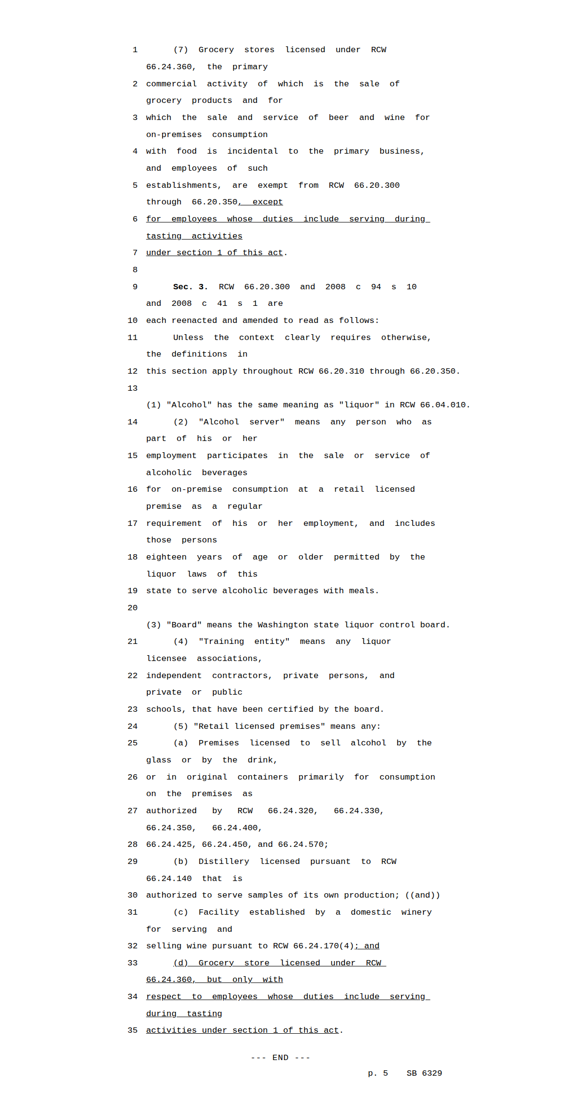(7) Grocery stores licensed under RCW 66.24.360, the primary
commercial activity of which is the sale of grocery products and for
which the sale and service of beer and wine for on-premises consumption
with food is incidental to the primary business, and employees of such
establishments, are exempt from RCW 66.20.300 through 66.20.350, except
for employees whose duties include serving during tasting activities
under section 1 of this act.
Sec. 3. RCW 66.20.300 and 2008 c 94 s 10 and 2008 c 41 s 1 are
each reenacted and amended to read as follows:
Unless the context clearly requires otherwise, the definitions in
this section apply throughout RCW 66.20.310 through 66.20.350.
(1) "Alcohol" has the same meaning as "liquor" in RCW 66.04.010.
(2) "Alcohol server" means any person who as part of his or her
employment participates in the sale or service of alcoholic beverages
for on-premise consumption at a retail licensed premise as a regular
requirement of his or her employment, and includes those persons
eighteen years of age or older permitted by the liquor laws of this
state to serve alcoholic beverages with meals.
(3) "Board" means the Washington state liquor control board.
(4) "Training entity" means any liquor licensee associations,
independent contractors, private persons, and private or public
schools, that have been certified by the board.
(5) "Retail licensed premises" means any:
(a) Premises licensed to sell alcohol by the glass or by the drink,
or in original containers primarily for consumption on the premises as
authorized by RCW 66.24.320, 66.24.330, 66.24.350, 66.24.400,
66.24.425, 66.24.450, and 66.24.570;
(b) Distillery licensed pursuant to RCW 66.24.140 that is
authorized to serve samples of its own production; ((and))
(c) Facility established by a domestic winery for serving and
selling wine pursuant to RCW 66.24.170(4); and
(d) Grocery store licensed under RCW 66.24.360, but only with
respect to employees whose duties include serving during tasting
activities under section 1 of this act.
--- END ---
p. 5 SB 6329